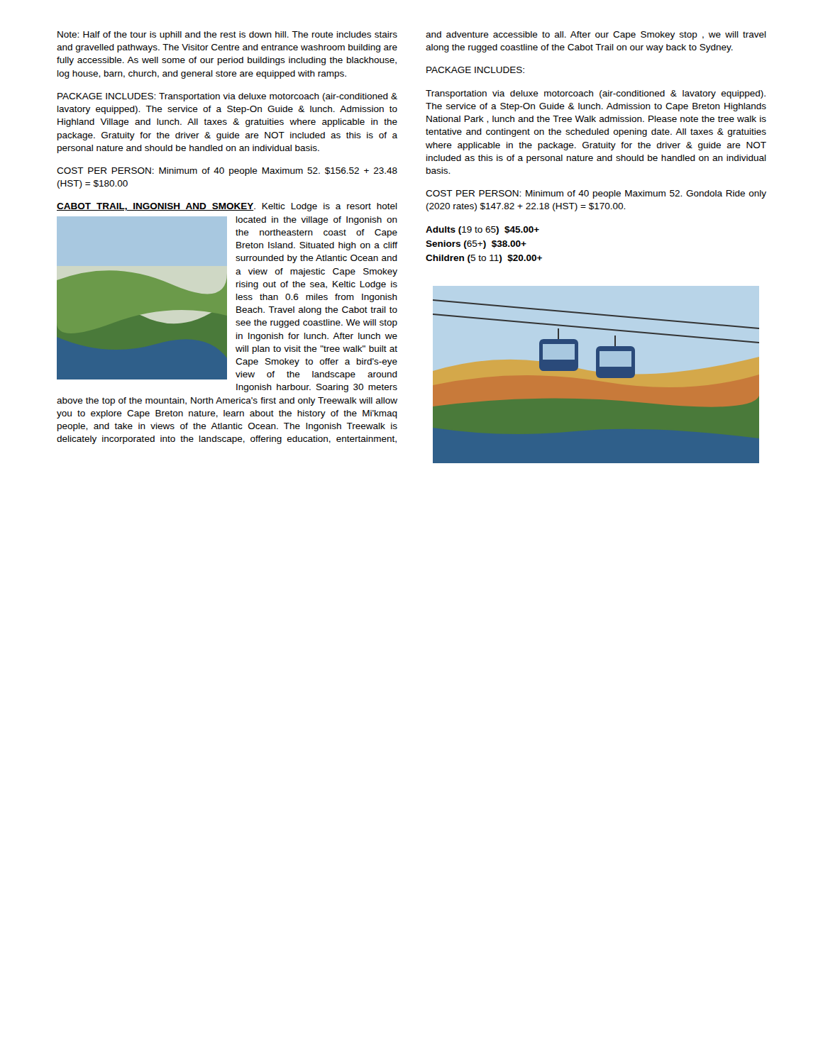Note: Half of the tour is uphill and the rest is down hill. The route includes stairs and gravelled pathways. The Visitor Centre and entrance washroom building are fully accessible. As well some of our period buildings including the blackhouse, log house, barn, church, and general store are equipped with ramps.
PACKAGE INCLUDES: Transportation via deluxe motorcoach (air-conditioned & lavatory equipped). The service of a Step-On Guide & lunch. Admission to Highland Village and lunch. All taxes & gratuities where applicable in the package. Gratuity for the driver & guide are NOT included as this is of a personal nature and should be handled on an individual basis.
COST PER PERSON: Minimum of 40 people Maximum 52. $156.52 + 23.48 (HST) = $180.00
CABOT TRAIL, INGONISH AND SMOKEY. Keltic Lodge is a resort hotel located in the village of Ingonish on the northeastern coast of Cape Breton Island. Situated high on a cliff surrounded by the Atlantic Ocean and a view of majestic Cape Smokey rising out of the sea, Keltic Lodge is less than 0.6 miles from Ingonish Beach. Travel along the Cabot trail to see the rugged coastline. We will stop in Ingonish for lunch. After lunch we will plan to visit the "tree walk" built at Cape Smokey to offer a bird's-eye view of the landscape around Ingonish harbour. Soaring 30 meters above the top of the mountain, North America's first and only Treewalk will allow you to explore Cape Breton nature, learn about the history of the Mi'kmaq people, and take in views of the Atlantic Ocean. The Ingonish Treewalk is delicately incorporated into the landscape, offering education, entertainment, and adventure accessible to all. After our Cape Smokey stop , we will travel along the rugged coastline of the Cabot Trail on our way back to Sydney.
PACKAGE INCLUDES:
Transportation via deluxe motorcoach (air-conditioned & lavatory equipped). The service of a Step-On Guide & lunch. Admission to Cape Breton Highlands National Park , lunch and the Tree Walk admission. Please note the tree walk is tentative and contingent on the scheduled opening date. All taxes & gratuities where applicable in the package. Gratuity for the driver & guide are NOT included as this is of a personal nature and should be handled on an individual basis.
COST PER PERSON: Minimum of 40 people Maximum 52. Gondola Ride only (2020 rates) $147.82 + 22.18 (HST) = $170.00.
Adults (19 to 65) $45.00+
Seniors (65+) $38.00+
Children (5 to 11) $20.00+